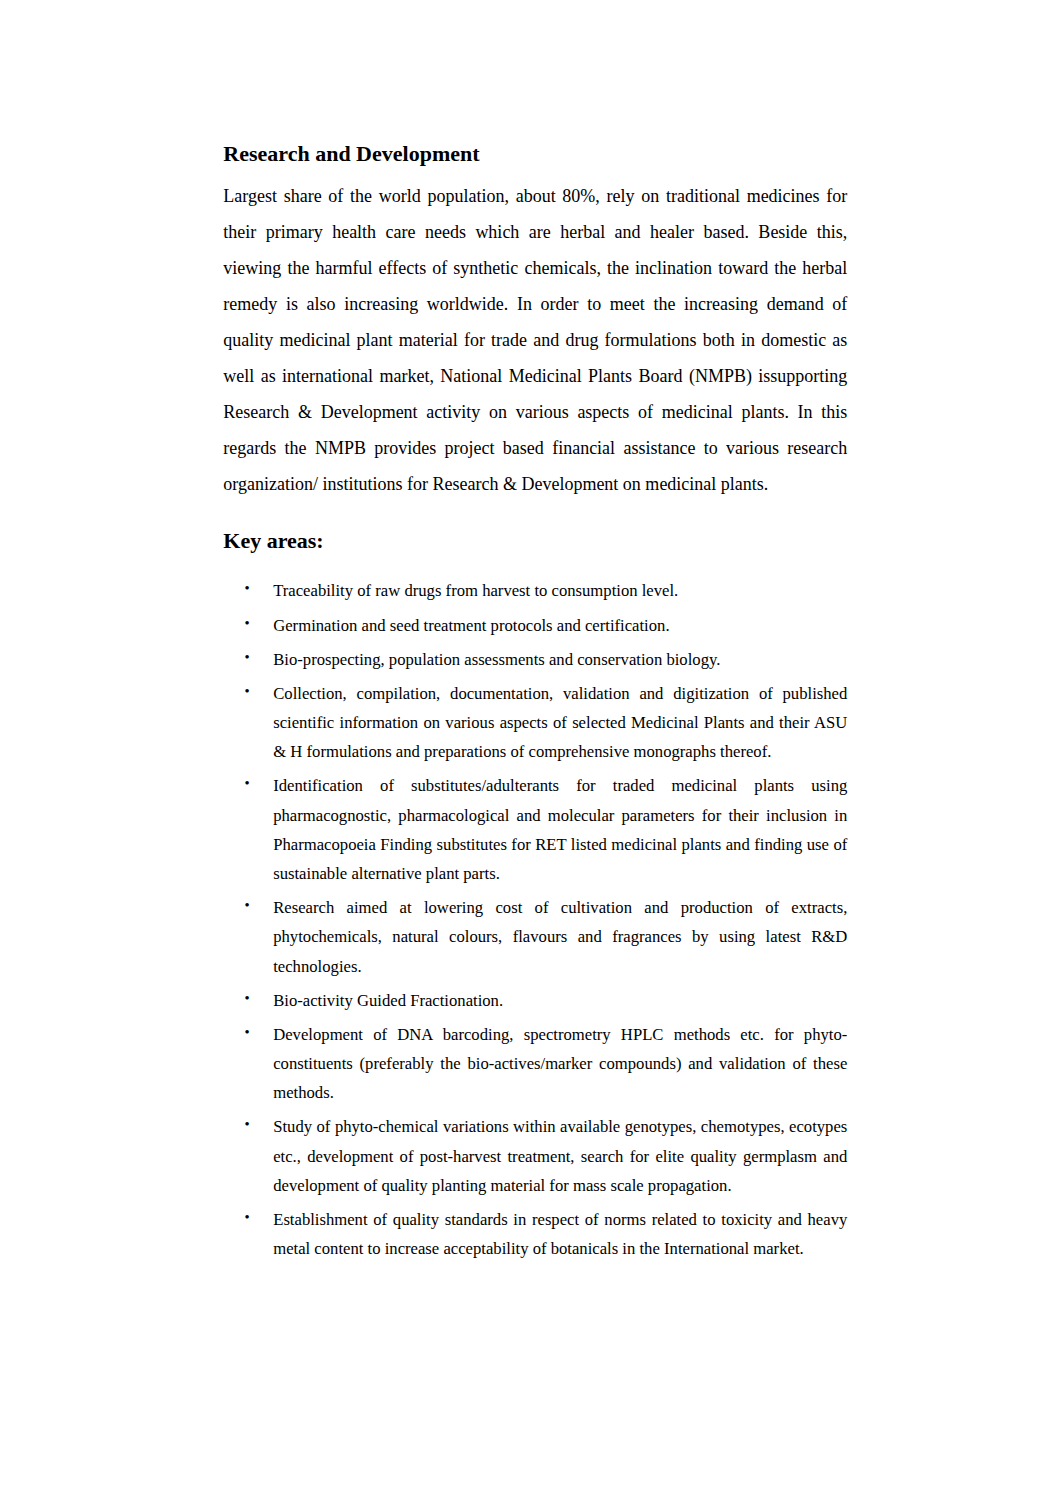Research and Development
Largest share of the world population, about 80%, rely on traditional medicines for their primary health care needs which are herbal and healer based. Beside this, viewing the harmful effects of synthetic chemicals, the inclination toward the herbal remedy is also increasing worldwide. In order to meet the increasing demand of quality medicinal plant material for trade and drug formulations both in domestic as well as international market, National Medicinal Plants Board (NMPB) issupporting Research & Development activity on various aspects of medicinal plants. In this regards the NMPB provides project based financial assistance to various research organization/ institutions for Research & Development on medicinal plants.
Key areas:
Traceability of raw drugs from harvest to consumption level.
Germination and seed treatment protocols and certification.
Bio-prospecting, population assessments and conservation biology.
Collection, compilation, documentation, validation and digitization of published scientific information on various aspects of selected Medicinal Plants and their ASU & H formulations and preparations of comprehensive monographs thereof.
Identification of substitutes/adulterants for traded medicinal plants using pharmacognostic, pharmacological and molecular parameters for their inclusion in Pharmacopoeia Finding substitutes for RET listed medicinal plants and finding use of sustainable alternative plant parts.
Research aimed at lowering cost of cultivation and production of extracts, phytochemicals, natural colours, flavours and fragrances by using latest R&D technologies.
Bio-activity Guided Fractionation.
Development of DNA barcoding, spectrometry HPLC methods etc. for phyto-constituents (preferably the bio-actives/marker compounds) and validation of these methods.
Study of phyto-chemical variations within available genotypes, chemotypes, ecotypes etc., development of post-harvest treatment, search for elite quality germplasm and development of quality planting material for mass scale propagation.
Establishment of quality standards in respect of norms related to toxicity and heavy metal content to increase acceptability of botanicals in the International market.